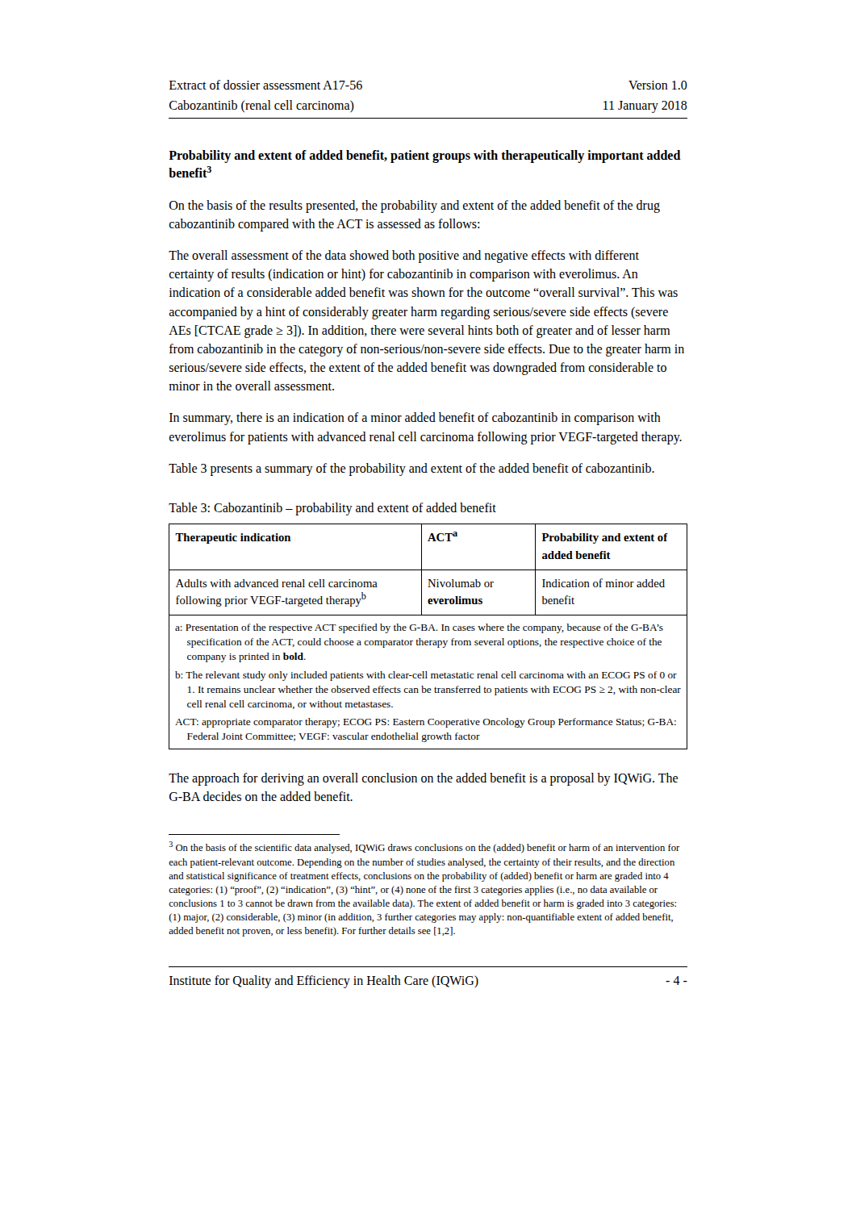Extract of dossier assessment A17-56 Version 1.0
Cabozantinib (renal cell carcinoma) 11 January 2018
Probability and extent of added benefit, patient groups with therapeutically important added benefit3
On the basis of the results presented, the probability and extent of the added benefit of the drug cabozantinib compared with the ACT is assessed as follows:
The overall assessment of the data showed both positive and negative effects with different certainty of results (indication or hint) for cabozantinib in comparison with everolimus. An indication of a considerable added benefit was shown for the outcome “overall survival”. This was accompanied by a hint of considerably greater harm regarding serious/severe side effects (severe AEs [CTCAE grade ≥ 3]). In addition, there were several hints both of greater and of lesser harm from cabozantinib in the category of non-serious/non-severe side effects. Due to the greater harm in serious/severe side effects, the extent of the added benefit was downgraded from considerable to minor in the overall assessment.
In summary, there is an indication of a minor added benefit of cabozantinib in comparison with everolimus for patients with advanced renal cell carcinoma following prior VEGF-targeted therapy.
Table 3 presents a summary of the probability and extent of the added benefit of cabozantinib.
Table 3: Cabozantinib – probability and extent of added benefit
| Therapeutic indication | ACT a | Probability and extent of added benefit |
| --- | --- | --- |
| Adults with advanced renal cell carcinoma following prior VEGF-targeted therapy b | Nivolumab or everolimus | Indication of minor added benefit |
| a: Presentation of the respective ACT specified by the G-BA. In cases where the company, because of the G-BA’s specification of the ACT, could choose a comparator therapy from several options, the respective choice of the company is printed in bold . b: The relevant study only included patients with clear-cell metastatic renal cell carcinoma with an ECOG PS of 0 or 1. It remains unclear whether the observed effects can be transferred to patients with ECOG PS ≥ 2, with non-clear cell renal cell carcinoma, or without metastases. ACT: appropriate comparator therapy; ECOG PS: Eastern Cooperative Oncology Group Performance Status; G-BA: Federal Joint Committee; VEGF: vascular endothelial growth factor |
The approach for deriving an overall conclusion on the added benefit is a proposal by IQWiG. The G-BA decides on the added benefit.
3 On the basis of the scientific data analysed, IQWiG draws conclusions on the (added) benefit or harm of an intervention for each patient-relevant outcome. Depending on the number of studies analysed, the certainty of their results, and the direction and statistical significance of treatment effects, conclusions on the probability of (added) benefit or harm are graded into 4 categories: (1) “proof”, (2) “indication”, (3) “hint”, or (4) none of the first 3 categories applies (i.e., no data available or conclusions 1 to 3 cannot be drawn from the available data). The extent of added benefit or harm is graded into 3 categories: (1) major, (2) considerable, (3) minor (in addition, 3 further categories may apply: non-quantifiable extent of added benefit, added benefit not proven, or less benefit). For further details see [1,2].
Institute for Quality and Efficiency in Health Care (IQWiG) - 4 -